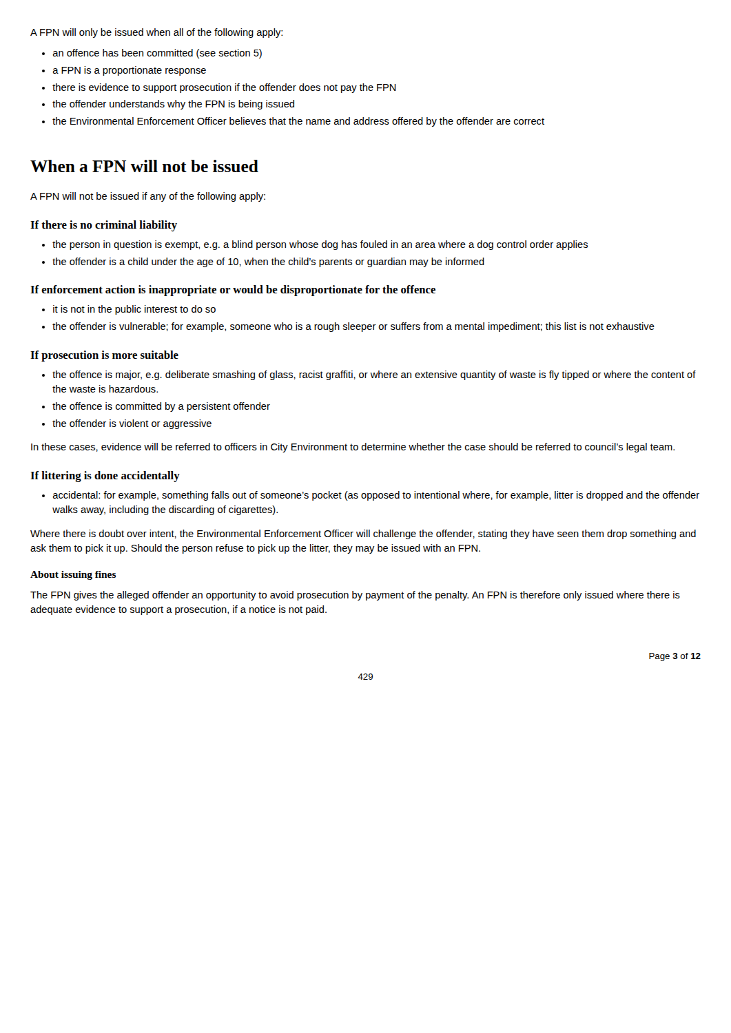A FPN will only be issued when all of the following apply:
an offence has been committed (see section 5)
a FPN is a proportionate response
there is evidence to support prosecution if the offender does not pay the FPN
the offender understands why the FPN is being issued
the Environmental Enforcement Officer believes that the name and address offered by the offender are correct
When a FPN will not be issued
A FPN will not be issued if any of the following apply:
If there is no criminal liability
the person in question is exempt, e.g. a blind person whose dog has fouled in an area where a dog control order applies
the offender is a child under the age of 10, when the child’s parents or guardian may be informed
If enforcement action is inappropriate or would be disproportionate for the offence
it is not in the public interest to do so
the offender is vulnerable; for example, someone who is a rough sleeper or suffers from a mental impediment; this list is not exhaustive
If prosecution is more suitable
the offence is major, e.g. deliberate smashing of glass, racist graffiti, or where an extensive quantity of waste is fly tipped or where the content of the waste is hazardous.
the offence is committed by a persistent offender
the offender is violent or aggressive
In these cases, evidence will be referred to officers in City Environment to determine whether the case should be referred to council’s legal team.
If littering is done accidentally
accidental: for example, something falls out of someone’s pocket (as opposed to intentional where, for example, litter is dropped and the offender walks away, including the discarding of cigarettes).
Where there is doubt over intent, the Environmental Enforcement Officer will challenge the offender, stating they have seen them drop something and ask them to pick it up. Should the person refuse to pick up the litter, they may be issued with an FPN.
About issuing fines
The FPN gives the alleged offender an opportunity to avoid prosecution by payment of the penalty. An FPN is therefore only issued where there is adequate evidence to support a prosecution, if a notice is not paid.
Page 3 of 12
429